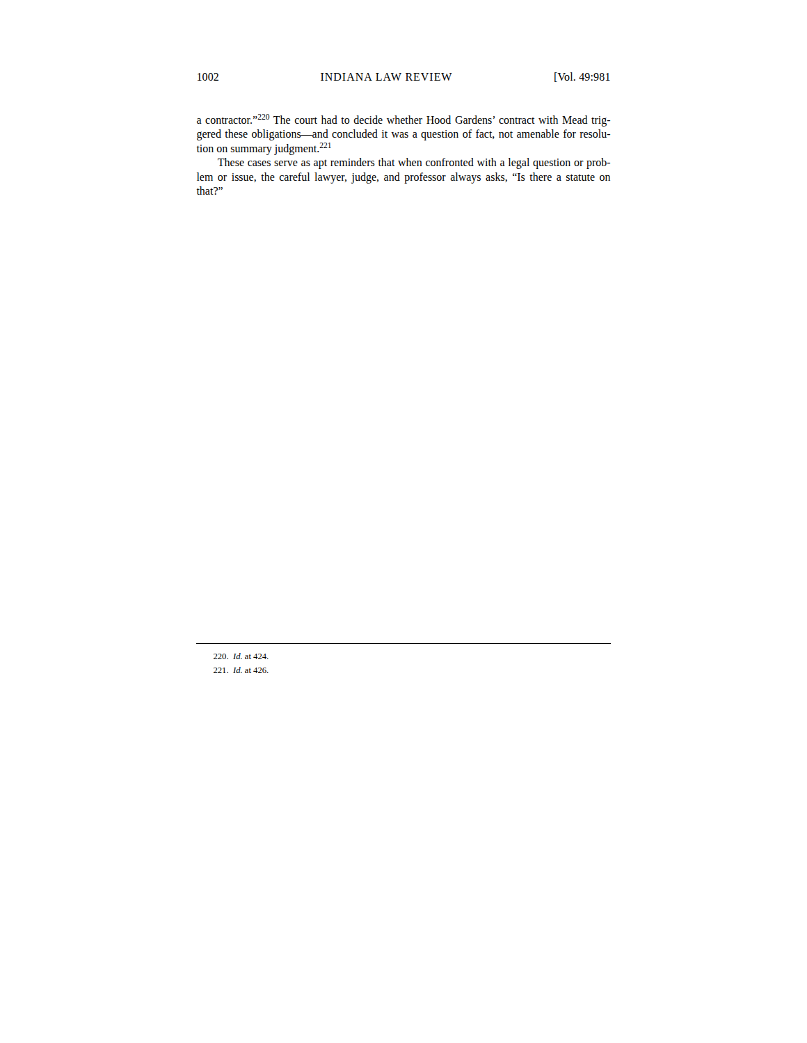1002 INDIANA LAW REVIEW [Vol. 49:981
a contractor.”220 The court had to decide whether Hood Gardens’ contract with Mead triggered these obligations—and concluded it was a question of fact, not amenable for resolution on summary judgment.221
These cases serve as apt reminders that when confronted with a legal question or problem or issue, the careful lawyer, judge, and professor always asks, “Is there a statute on that?”
220. Id. at 424.
221. Id. at 426.